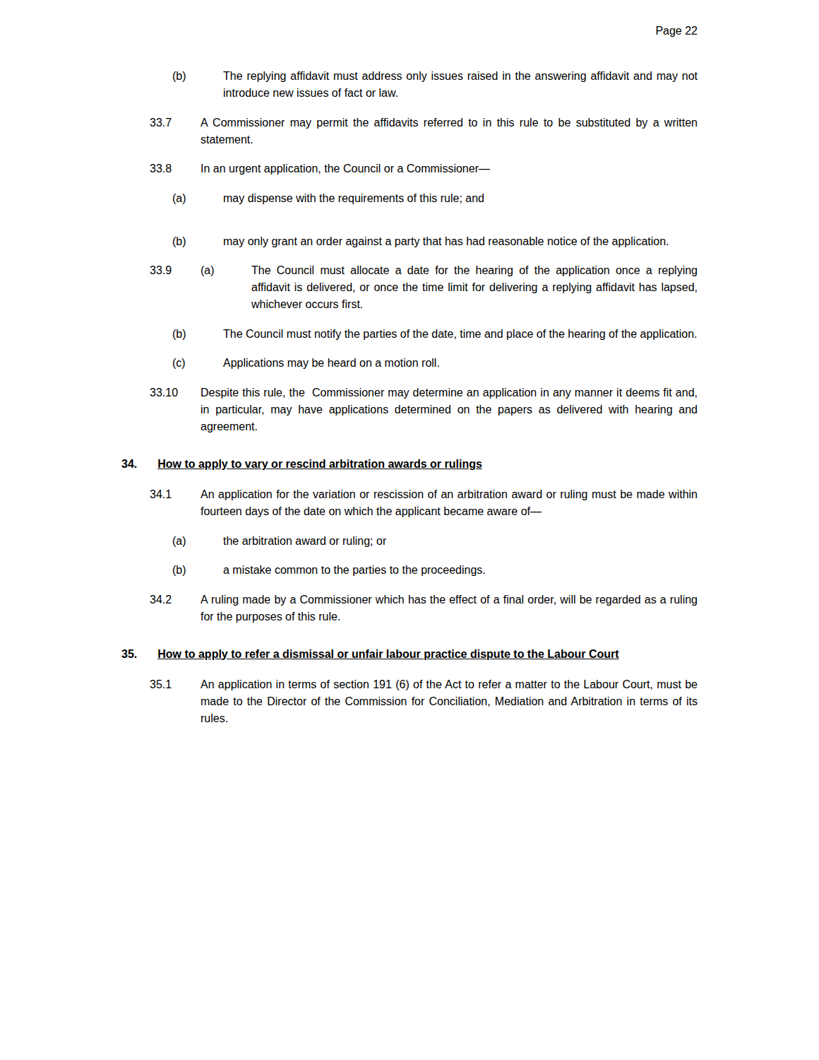Page 22
(b)
The replying affidavit must address only issues raised in the answering affidavit and may not introduce new issues of fact or law.
33.7
A Commissioner may permit the affidavits referred to in this rule to be substituted by a written statement.
33.8
In an urgent application, the Council or a Commissioner—
(a)
may dispense with the requirements of this rule; and
(b)
may only grant an order against a party that has had reasonable notice of the application.
33.9
(a)
The Council must allocate a date for the hearing of the application once a replying affidavit is delivered, or once the time limit for delivering a replying affidavit has lapsed, whichever occurs first.
(b)
The Council must notify the parties of the date, time and place of the hearing of the application.
(c)
Applications may be heard on a motion roll.
33.10
Despite this rule, the Commissioner may determine an application in any manner it deems fit and, in particular, may have applications determined on the papers as delivered with hearing and agreement.
34.
How to apply to vary or rescind arbitration awards or rulings
34.1
An application for the variation or rescission of an arbitration award or ruling must be made within fourteen days of the date on which the applicant became aware of—
(a)
the arbitration award or ruling; or
(b)
a mistake common to the parties to the proceedings.
34.2
A ruling made by a Commissioner which has the effect of a final order, will be regarded as a ruling for the purposes of this rule.
35.
How to apply to refer a dismissal or unfair labour practice dispute to the Labour Court
35.1
An application in terms of section 191 (6) of the Act to refer a matter to the Labour Court, must be made to the Director of the Commission for Conciliation, Mediation and Arbitration in terms of its rules.